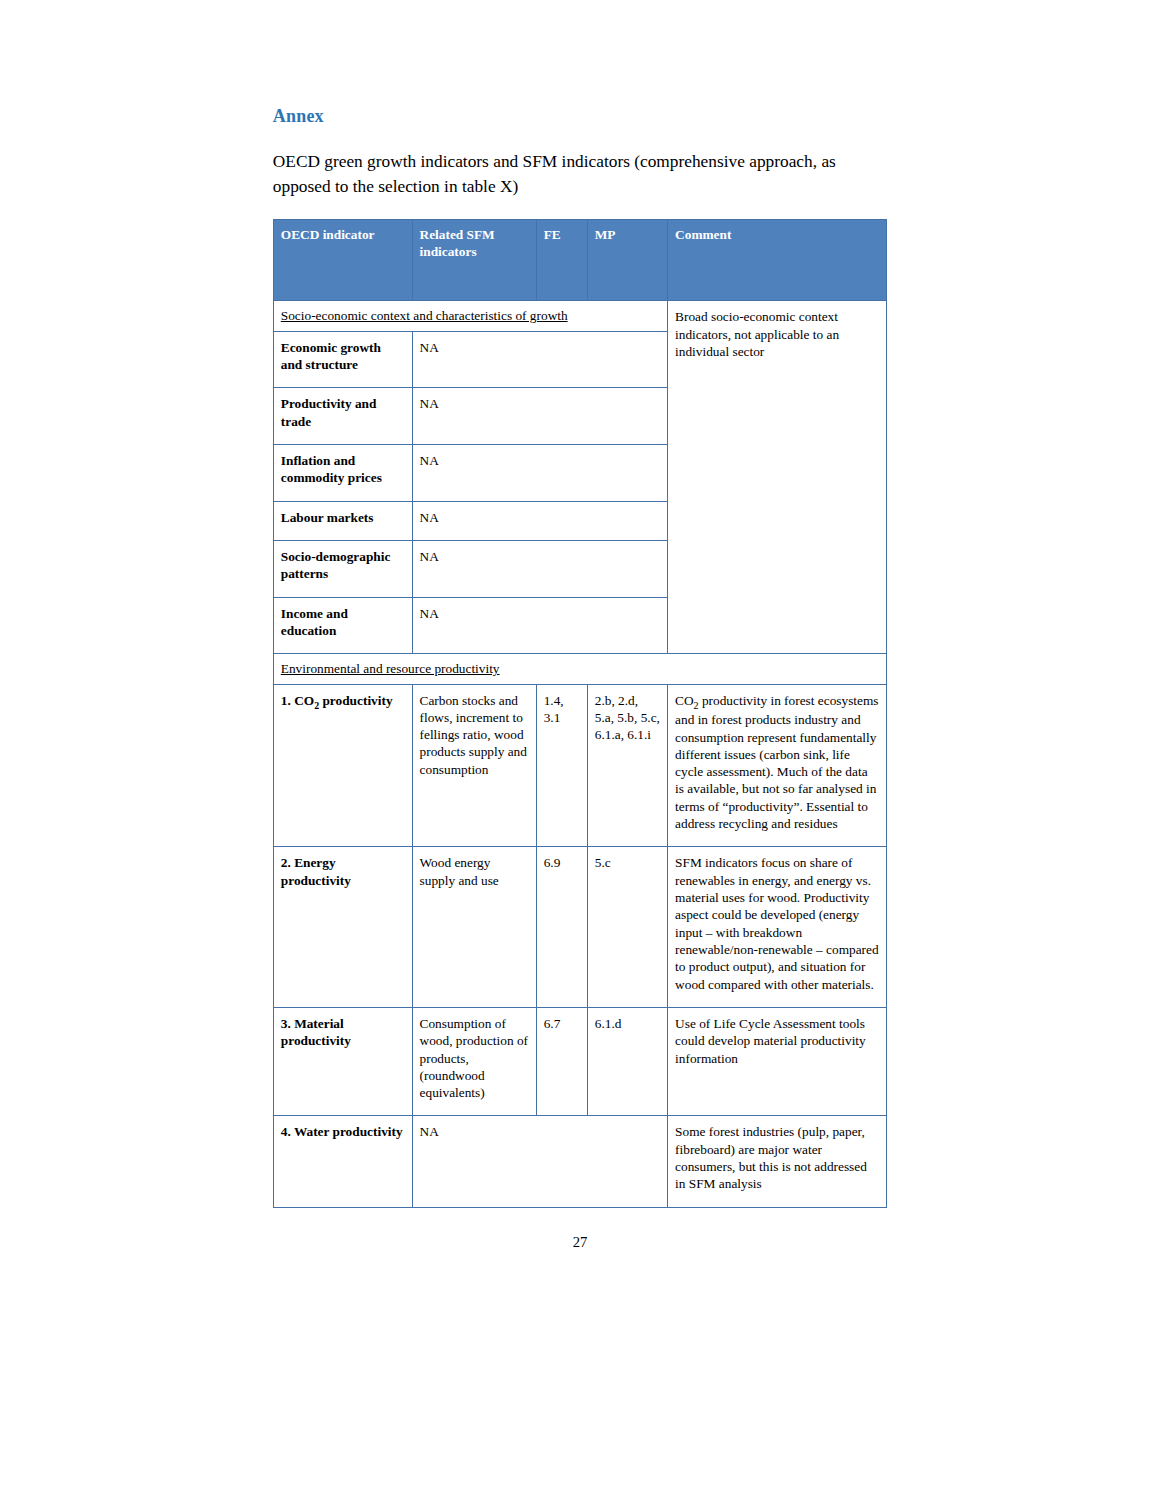Annex
OECD green growth indicators and SFM indicators (comprehensive approach, as opposed to the selection in table X)
| OECD indicator | Related SFM indicators | FE | MP | Comment |
| --- | --- | --- | --- | --- |
| Socio-economic context and characteristics of growth | Broad socio-economic context indicators, not applicable to an individual sector |
| Economic growth and structure | NA |
| Productivity and trade | NA |
| Inflation and commodity prices | NA |
| Labour markets | NA |
| Socio-demographic patterns | NA |
| Income and education | NA |
| Environmental and resource productivity |
| 1. CO 2 productivity | Carbon stocks and flows, increment to fellings ratio, wood products supply and consumption | 1.4, 3.1 | 2.b, 2.d, 5.a, 5.b, 5.c, 6.1.a, 6.1.i | CO 2 productivity in forest ecosystems and in forest products industry and consumption represent fundamentally different issues (carbon sink, life cycle assessment). Much of the data is available, but not so far analysed in terms of “productivity”. Essential to address recycling and residues |
| 2. Energy productivity | Wood energy supply and use | 6.9 | 5.c | SFM indicators focus on share of renewables in energy, and energy vs. material uses for wood. Productivity aspect could be developed (energy input – with breakdown renewable/non-renewable – compared to product output), and situation for wood compared with other materials. |
| 3. Material productivity | Consumption of wood, production of products, (roundwood equivalents) | 6.7 | 6.1.d | Use of Life Cycle Assessment tools could develop material productivity information |
| 4. Water productivity | NA | Some forest industries (pulp, paper, fibreboard) are major water consumers, but this is not addressed in SFM analysis |
27